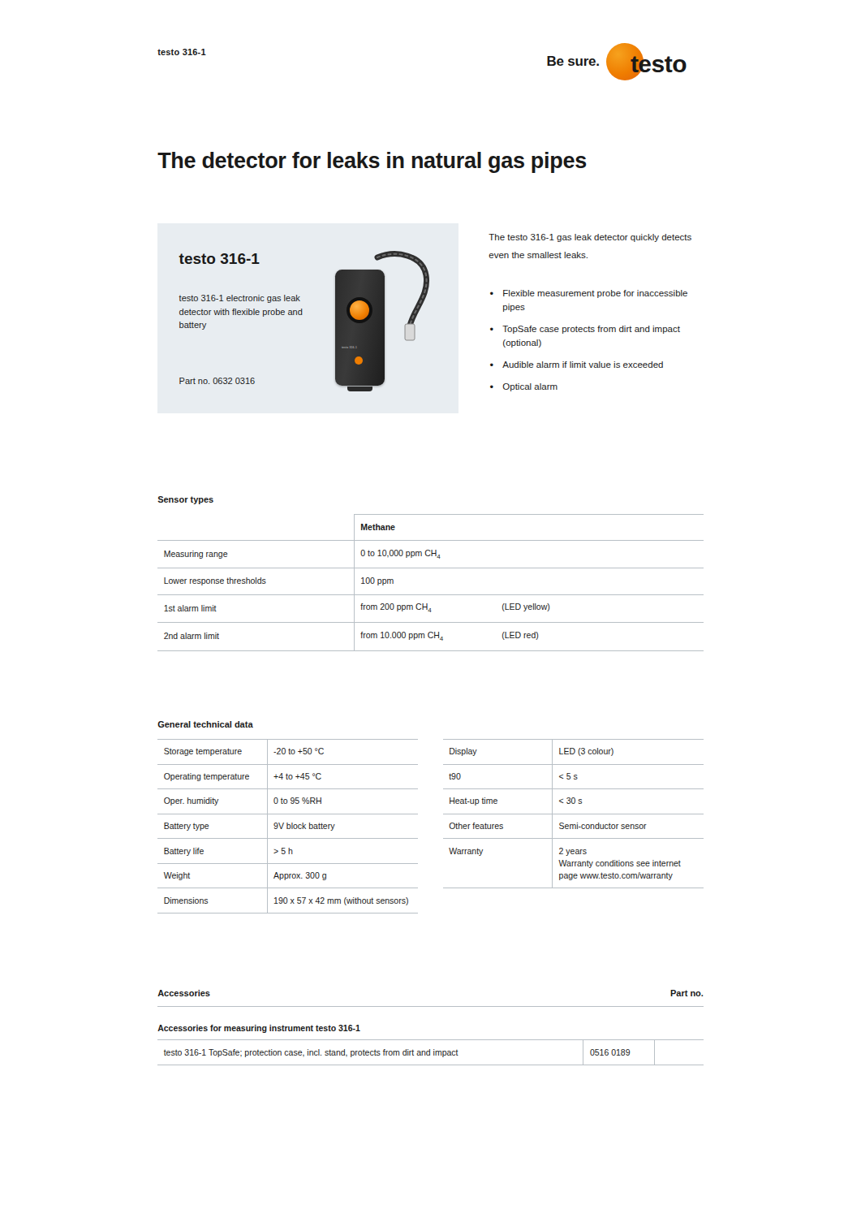testo 316-1
Be sure. testo
The detector for leaks in natural gas pipes
testo 316-1
testo 316-1 electronic gas leak detector with flexible probe and battery
Part no. 0632 0316
testo 316-1
The testo 316-1 gas leak detector quickly detects even the smallest leaks.
Flexible measurement probe for inaccessible pipes
TopSafe case protects from dirt and impact (optional)
Audible alarm if limit value is exceeded
Optical alarm
Sensor types
| | Methane |
| --- | --- |
| Measuring range | 0 to 10,000 ppm CH 4 |
| Lower response thresholds | 100 ppm |
| 1st alarm limit | from 200 ppm CH 4 (LED yellow) |
| 2nd alarm limit | from 10.000 ppm CH 4 (LED red) |
General technical data
| Storage temperature | -20 to +50 °C |
| Operating temperature | +4 to +45 °C |
| Oper. humidity | 0 to 95 %RH |
| Battery type | 9V block battery |
| Battery life | > 5 h |
| Weight | Approx. 300 g |
| Dimensions | 190 x 57 x 42 mm (without sensors) |
| Display | LED (3 colour) |
| t90 | < 5 s |
| Heat-up time | < 30 s |
| Other features | Semi-conductor sensor |
| Warranty | 2 years Warranty conditions see internet page www.testo.com/warranty |
Accessories Part no.
Accessories for measuring instrument testo 316-1
| testo 316-1 TopSafe; protection case, incl. stand, protects from dirt and impact | 0516 0189 | |